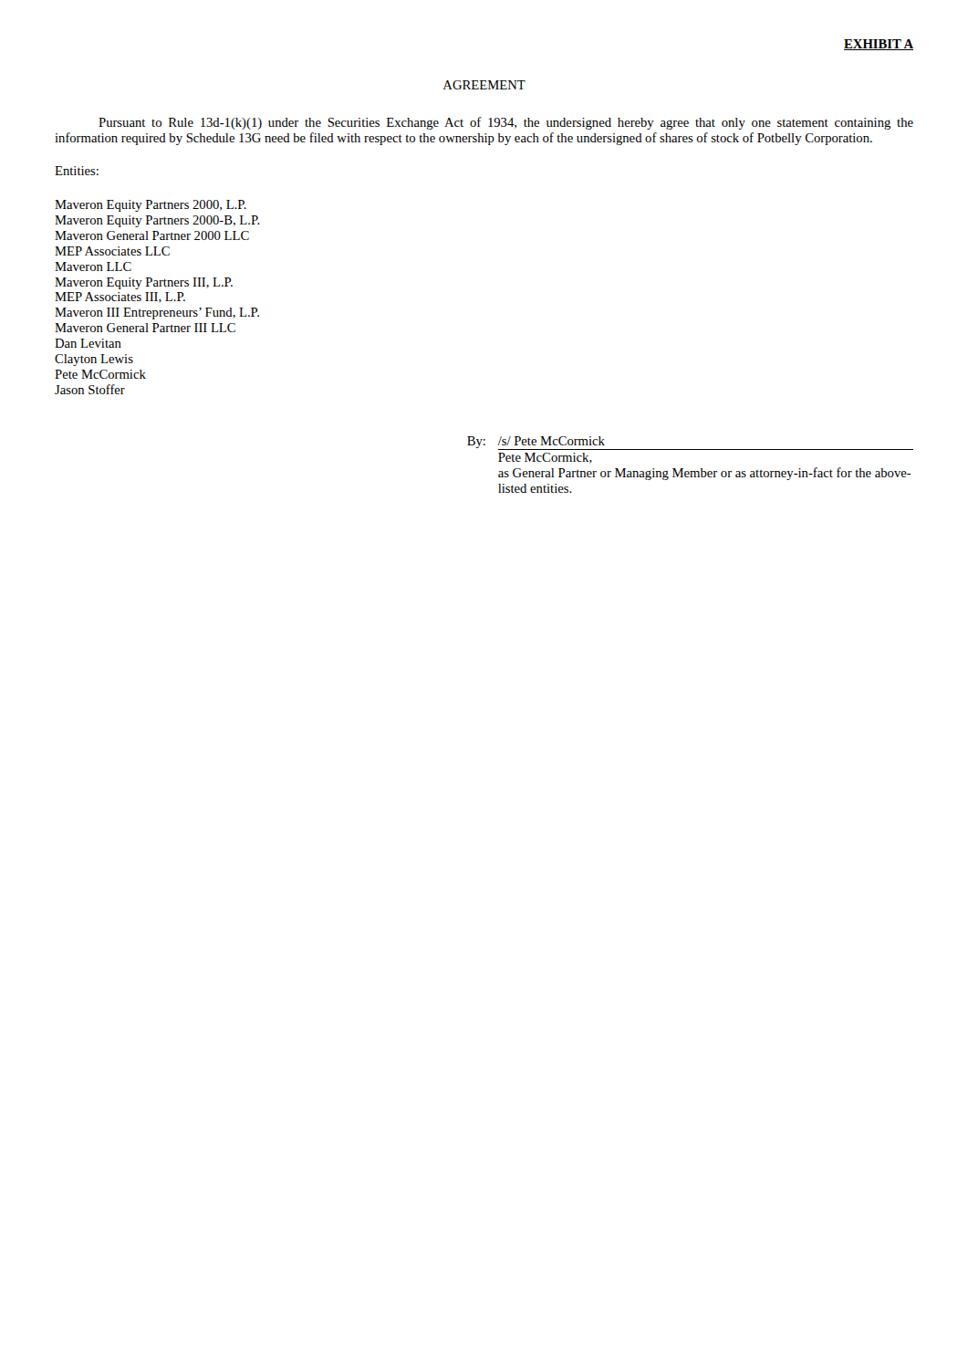EXHIBIT A
AGREEMENT
Pursuant to Rule 13d-1(k)(1) under the Securities Exchange Act of 1934, the undersigned hereby agree that only one statement containing the information required by Schedule 13G need be filed with respect to the ownership by each of the undersigned of shares of stock of Potbelly Corporation.
Entities:
Maveron Equity Partners 2000, L.P.
Maveron Equity Partners 2000-B, L.P.
Maveron General Partner 2000 LLC
MEP Associates LLC
Maveron LLC
Maveron Equity Partners III, L.P.
MEP Associates III, L.P.
Maveron III Entrepreneurs’ Fund, L.P.
Maveron General Partner III LLC
Dan Levitan
Clayton Lewis
Pete McCormick
Jason Stoffer
| By: | /s/ Pete McCormick |
| | Pete McCormick, as General Partner or Managing Member or as attorney-in-fact for the above-listed entities. |